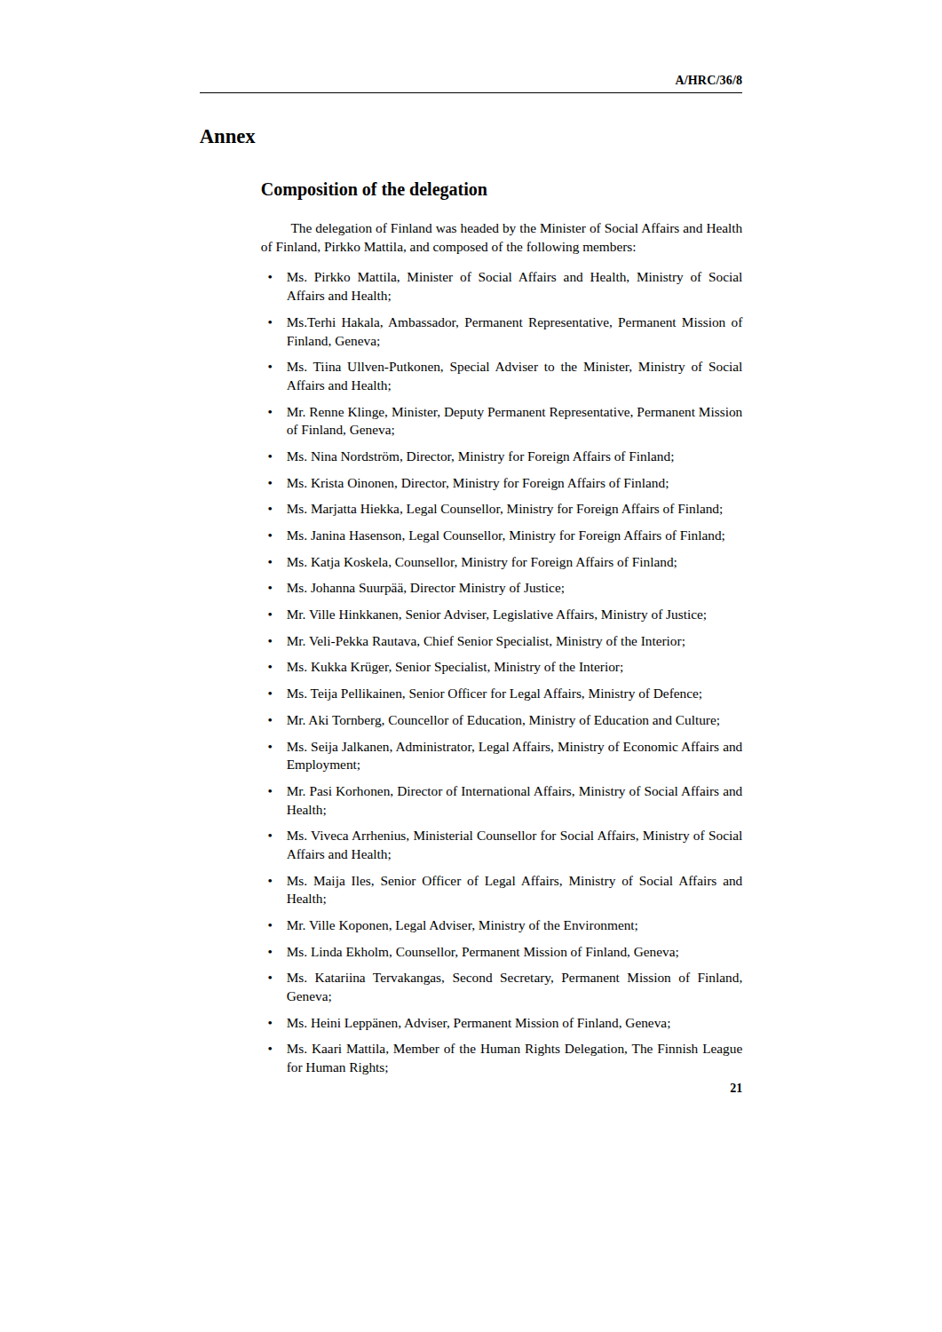A/HRC/36/8
Annex
Composition of the delegation
The delegation of Finland was headed by the Minister of Social Affairs and Health of Finland, Pirkko Mattila, and composed of the following members:
Ms. Pirkko Mattila, Minister of Social Affairs and Health, Ministry of Social Affairs and Health;
Ms.Terhi Hakala, Ambassador, Permanent Representative, Permanent Mission of Finland, Geneva;
Ms. Tiina Ullven-Putkonen, Special Adviser to the Minister, Ministry of Social Affairs and Health;
Mr. Renne Klinge, Minister, Deputy Permanent Representative, Permanent Mission of Finland, Geneva;
Ms. Nina Nordström, Director, Ministry for Foreign Affairs of Finland;
Ms. Krista Oinonen, Director, Ministry for Foreign Affairs of Finland;
Ms. Marjatta Hiekka, Legal Counsellor, Ministry for Foreign Affairs of Finland;
Ms. Janina Hasenson, Legal Counsellor, Ministry for Foreign Affairs of Finland;
Ms. Katja Koskela, Counsellor, Ministry for Foreign Affairs of Finland;
Ms. Johanna Suurpää, Director Ministry of Justice;
Mr. Ville Hinkkanen, Senior Adviser, Legislative Affairs, Ministry of Justice;
Mr. Veli-Pekka Rautava, Chief Senior Specialist, Ministry of the Interior;
Ms. Kukka Krüger, Senior Specialist, Ministry of the Interior;
Ms. Teija Pellikainen, Senior Officer for Legal Affairs, Ministry of Defence;
Mr. Aki Tornberg, Councellor of Education, Ministry of Education and Culture;
Ms. Seija Jalkanen, Administrator, Legal Affairs, Ministry of Economic Affairs and Employment;
Mr. Pasi Korhonen, Director of International Affairs, Ministry of Social Affairs and Health;
Ms. Viveca Arrhenius, Ministerial Counsellor for Social Affairs, Ministry of Social Affairs and Health;
Ms. Maija Iles, Senior Officer of Legal Affairs, Ministry of Social Affairs and Health;
Mr. Ville Koponen, Legal Adviser, Ministry of the Environment;
Ms. Linda Ekholm, Counsellor, Permanent Mission of Finland, Geneva;
Ms. Katariina Tervakangas, Second Secretary, Permanent Mission of Finland, Geneva;
Ms. Heini Leppänen, Adviser, Permanent Mission of Finland, Geneva;
Ms. Kaari Mattila, Member of the Human Rights Delegation, The Finnish League for Human Rights;
21